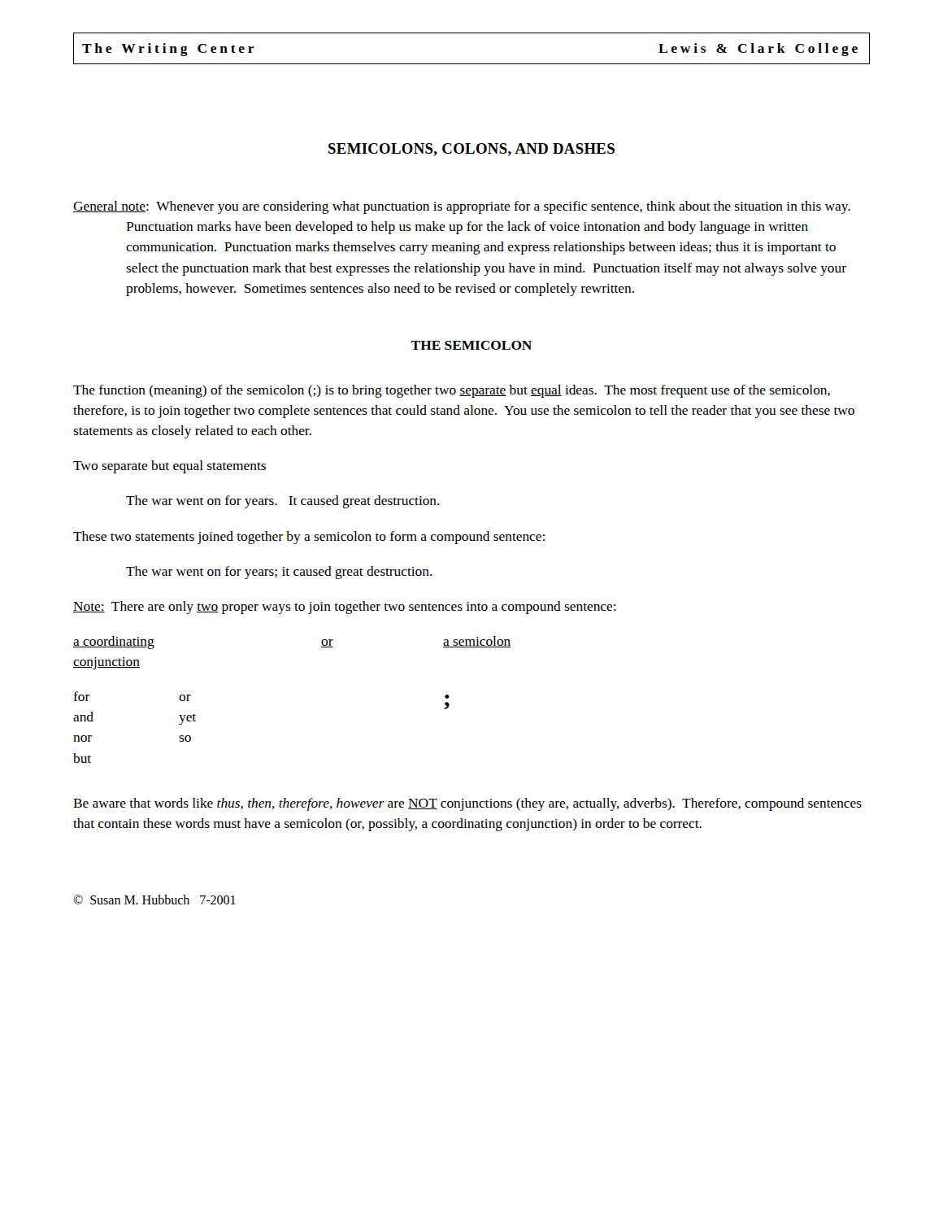The Writing Center Lewis & Clark College
SEMICOLONS, COLONS, AND DASHES
General note: Whenever you are considering what punctuation is appropriate for a specific sentence, think about the situation in this way. Punctuation marks have been developed to help us make up for the lack of voice intonation and body language in written communication. Punctuation marks themselves carry meaning and express relationships between ideas; thus it is important to select the punctuation mark that best expresses the relationship you have in mind. Punctuation itself may not always solve your problems, however. Sometimes sentences also need to be revised or completely rewritten.
THE SEMICOLON
The function (meaning) of the semicolon (;) is to bring together two separate but equal ideas. The most frequent use of the semicolon, therefore, is to join together two complete sentences that could stand alone. You use the semicolon to tell the reader that you see these two statements as closely related to each other.
Two separate but equal statements
The war went on for years. It caused great destruction.
These two statements joined together by a semicolon to form a compound sentence:
The war went on for years; it caused great destruction.
Note: There are only two proper ways to join together two sentences into a compound sentence:
| a coordinating conjunction | | or | a semicolon |
| for | or | | ; |
| and | yet | |
| nor | so | |
| but | | |
Be aware that words like thus, then, therefore, however are NOT conjunctions (they are, actually, adverbs). Therefore, compound sentences that contain these words must have a semicolon (or, possibly, a coordinating conjunction) in order to be correct.
© Susan M. Hubbuch 7-2001